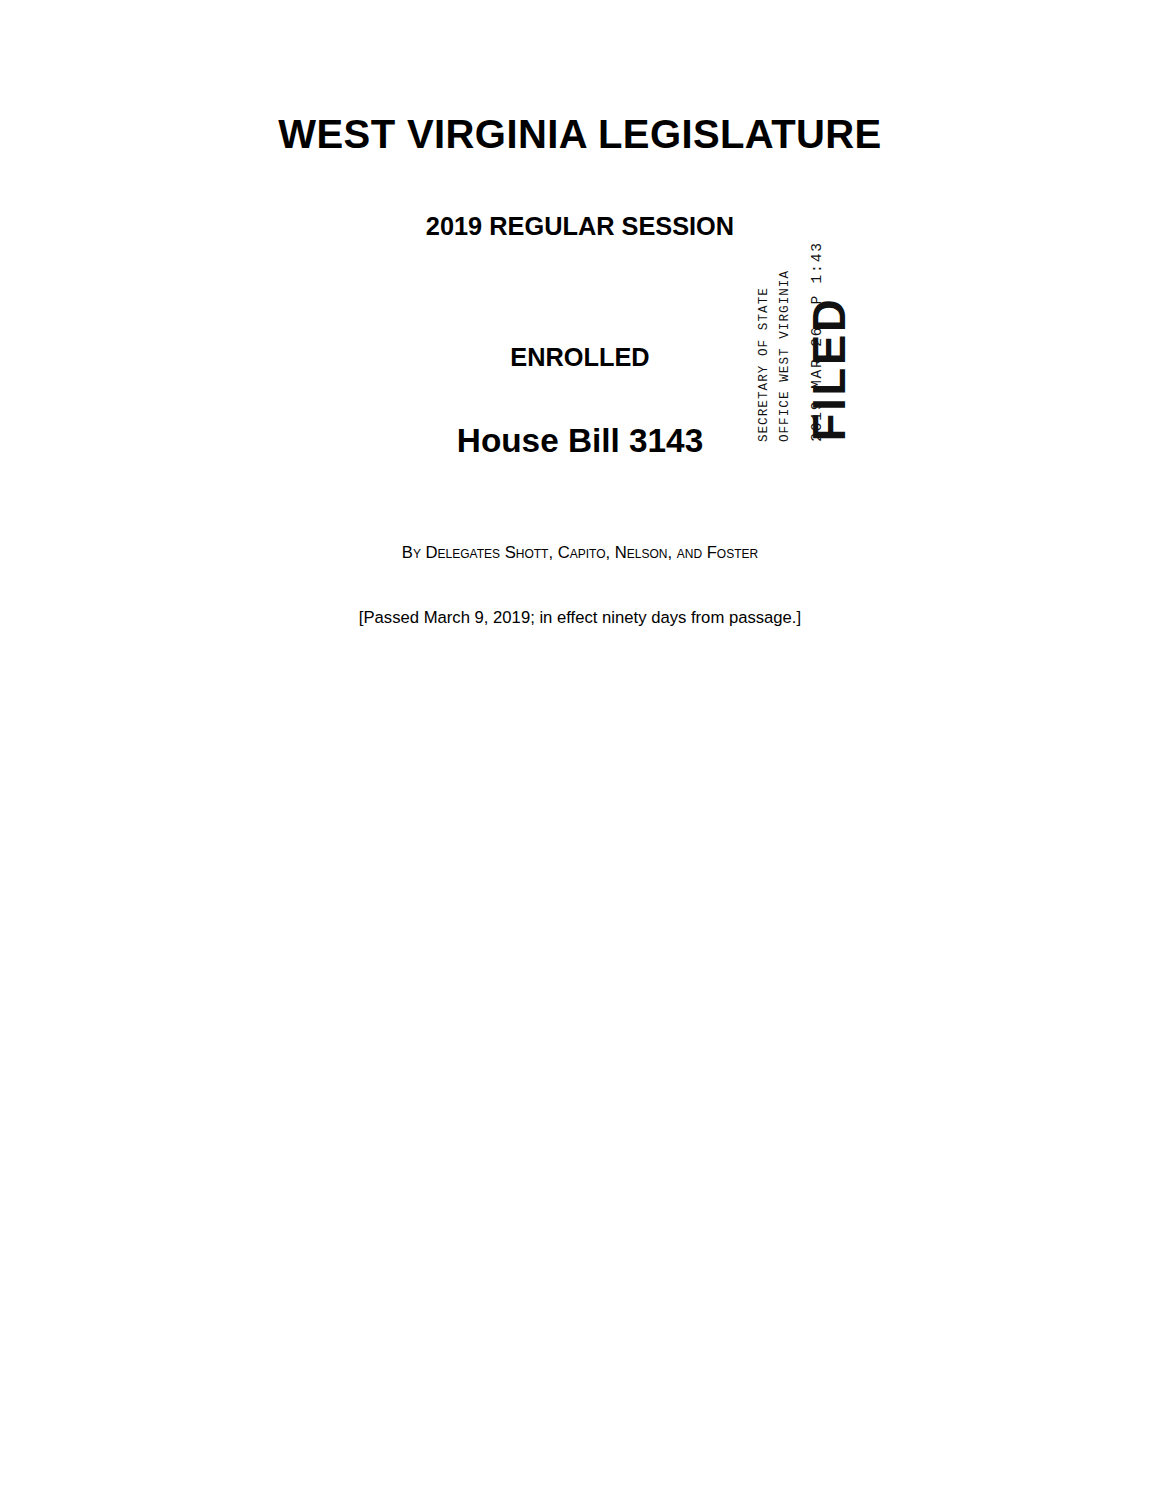WEST VIRGINIA LEGISLATURE
2019 REGULAR SESSION
FILED 2019 MAR 26 P 1:43 OFFICE WEST VIRGINIA SECRETARY OF STATE
ENROLLED
House Bill 3143
By Delegates Shott, Capito, Nelson, and Foster
[Passed March 9, 2019; in effect ninety days from passage.]